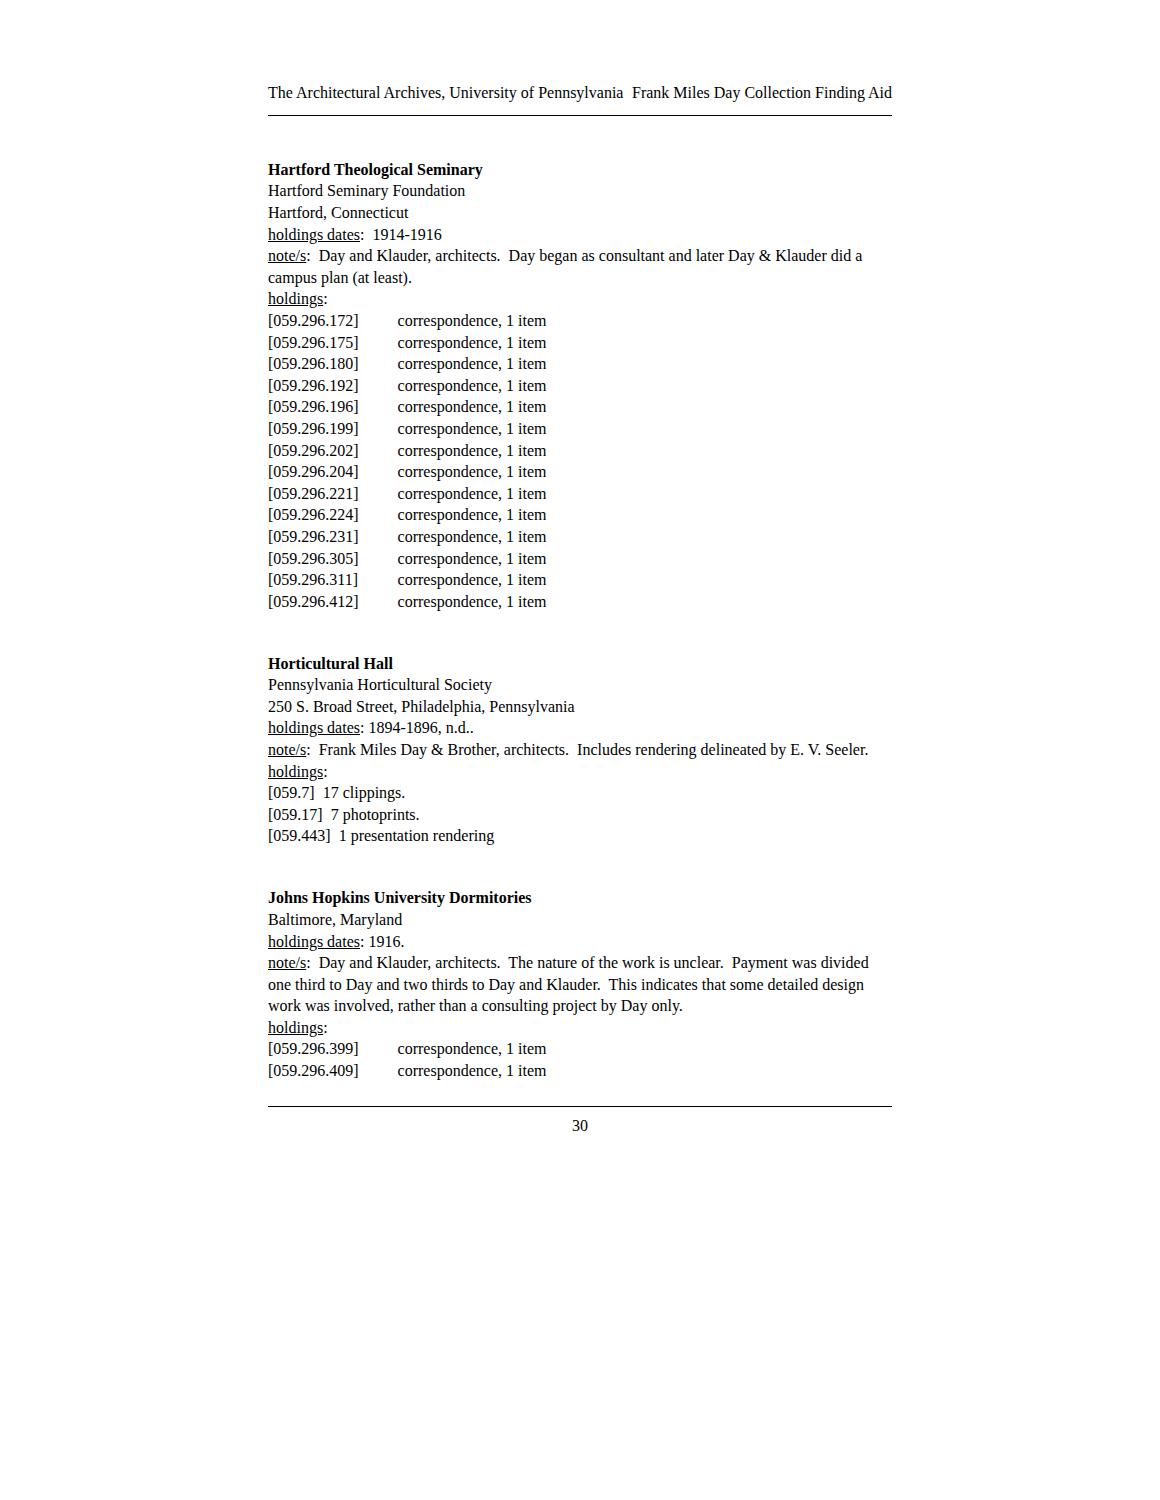The Architectural Archives, University of Pennsylvania Frank Miles Day Collection Finding Aid
Hartford Theological Seminary
Hartford Seminary Foundation
Hartford, Connecticut
holdings dates: 1914-1916
note/s: Day and Klauder, architects. Day began as consultant and later Day & Klauder did a campus plan (at least).
holdings:
[059.296.172] correspondence, 1 item
[059.296.175] correspondence, 1 item
[059.296.180] correspondence, 1 item
[059.296.192] correspondence, 1 item
[059.296.196] correspondence, 1 item
[059.296.199] correspondence, 1 item
[059.296.202] correspondence, 1 item
[059.296.204] correspondence, 1 item
[059.296.221] correspondence, 1 item
[059.296.224] correspondence, 1 item
[059.296.231] correspondence, 1 item
[059.296.305] correspondence, 1 item
[059.296.311] correspondence, 1 item
[059.296.412] correspondence, 1 item
Horticultural Hall
Pennsylvania Horticultural Society
250 S. Broad Street, Philadelphia, Pennsylvania
holdings dates: 1894-1896, n.d..
note/s: Frank Miles Day & Brother, architects. Includes rendering delineated by E. V. Seeler.
holdings:
[059.7] 17 clippings.
[059.17] 7 photoprints.
[059.443] 1 presentation rendering
Johns Hopkins University Dormitories
Baltimore, Maryland
holdings dates: 1916.
note/s: Day and Klauder, architects. The nature of the work is unclear. Payment was divided one third to Day and two thirds to Day and Klauder. This indicates that some detailed design work was involved, rather than a consulting project by Day only.
holdings:
[059.296.399] correspondence, 1 item
[059.296.409] correspondence, 1 item
30